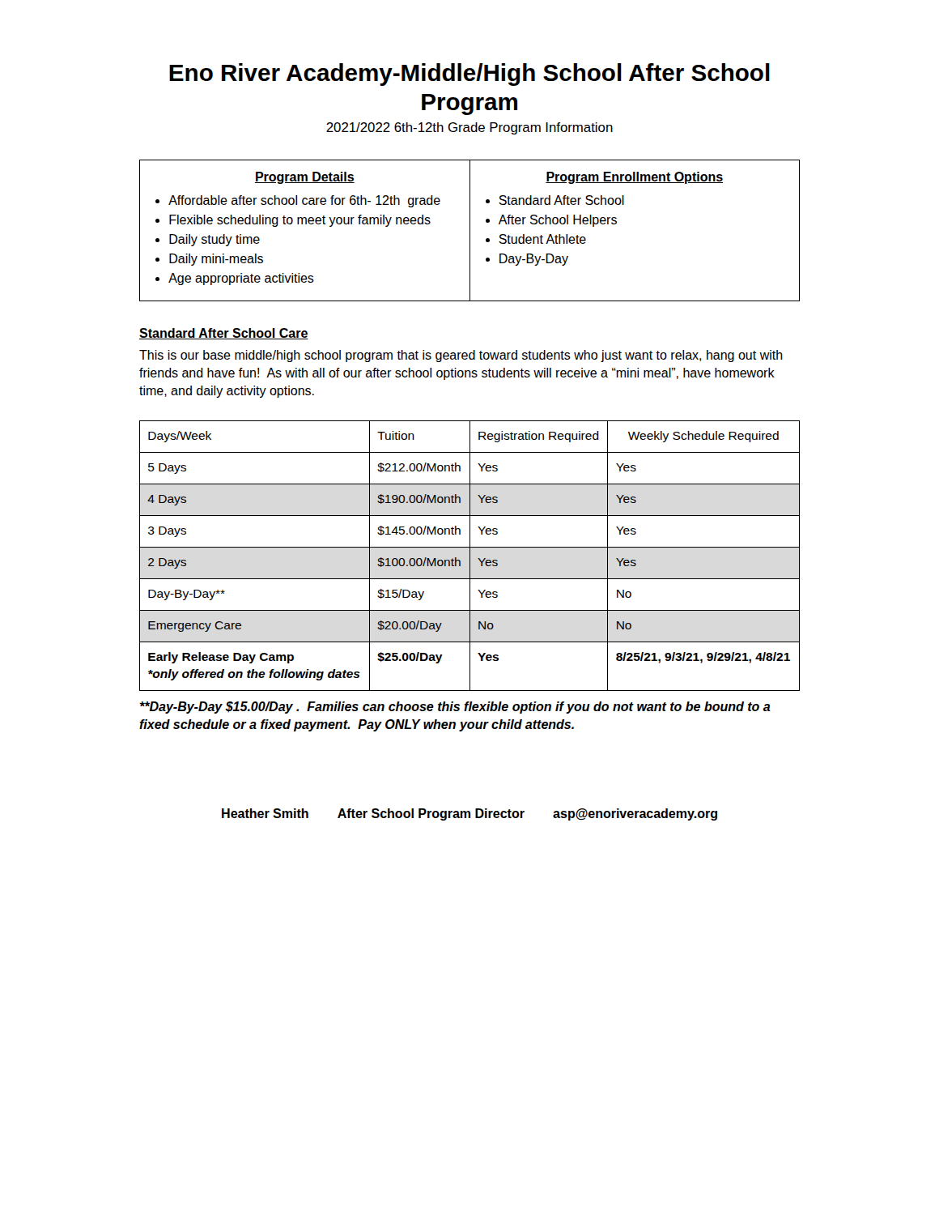Eno River Academy-Middle/High School After School Program
2021/2022 6th-12th Grade Program Information
| Program Details Affordable after school care for 6th- 12th grade Flexible scheduling to meet your family needs Daily study time Daily mini-meals Age appropriate activities | Program Enrollment Options Standard After School After School Helpers Student Athlete Day-By-Day |
Standard After School Care
This is our base middle/high school program that is geared toward students who just want to relax, hang out with friends and have fun! As with all of our after school options students will receive a “mini meal”, have homework time, and daily activity options.
| Days/Week | Tuition | Registration Required | Weekly Schedule Required |
| --- | --- | --- | --- |
| 5 Days | $212.00/Month | Yes | Yes |
| 4 Days | $190.00/Month | Yes | Yes |
| 3 Days | $145.00/Month | Yes | Yes |
| 2 Days | $100.00/Month | Yes | Yes |
| Day-By-Day** | $15/Day | Yes | No |
| Emergency Care | $20.00/Day | No | No |
| Early Release Day Camp *only offered on the following dates | $25.00/Day | Yes | 8/25/21, 9/3/21, 9/29/21, 4/8/21 |
**Day-By-Day $15.00/Day . Families can choose this flexible option if you do not want to be bound to a fixed schedule or a fixed payment. Pay ONLY when your child attends.
Heather Smith After School Program Director asp@enoriveracademy.org